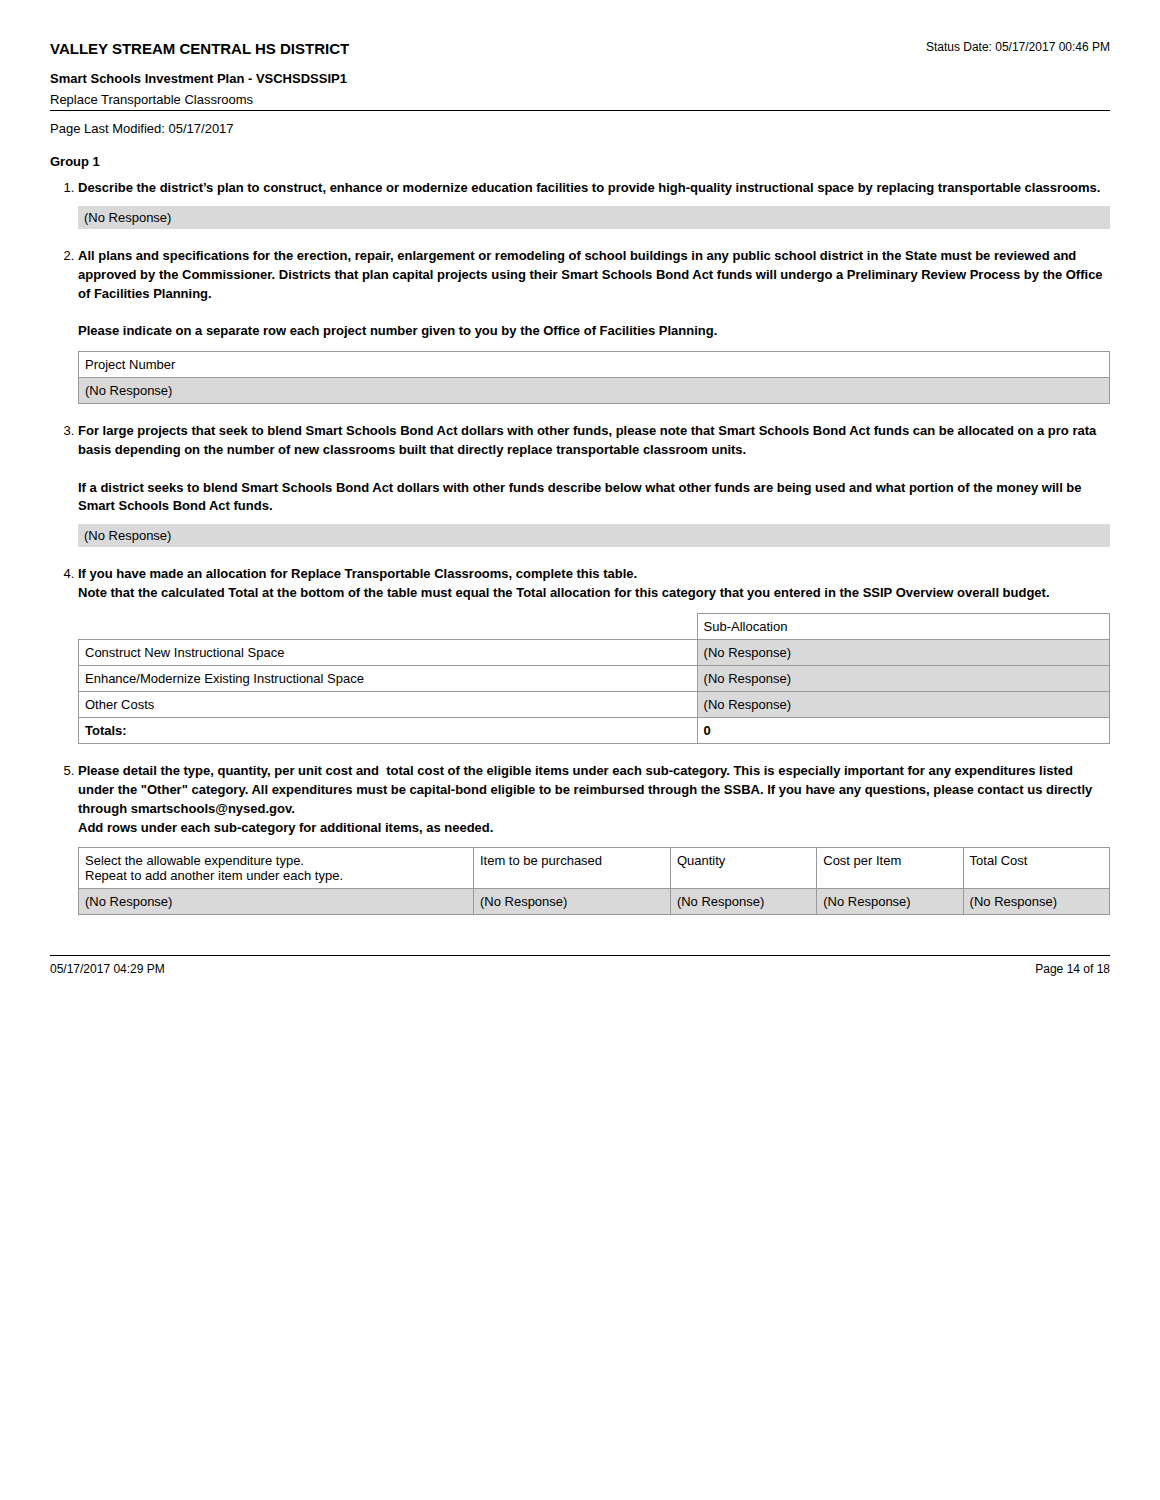VALLEY STREAM CENTRAL HS DISTRICT Status Date: 05/17/2017 00:46 PM
Smart Schools Investment Plan - VSCHSDSSIP1
Replace Transportable Classrooms
Page Last Modified: 05/17/2017
Group 1
Describe the district’s plan to construct, enhance or modernize education facilities to provide high-quality instructional space by replacing transportable classrooms.
(No Response)
All plans and specifications for the erection, repair, enlargement or remodeling of school buildings in any public school district in the State must be reviewed and approved by the Commissioner. Districts that plan capital projects using their Smart Schools Bond Act funds will undergo a Preliminary Review Process by the Office of Facilities Planning.
Please indicate on a separate row each project number given to you by the Office of Facilities Planning.
| Project Number |
| --- |
| (No Response) |
For large projects that seek to blend Smart Schools Bond Act dollars with other funds, please note that Smart Schools Bond Act funds can be allocated on a pro rata basis depending on the number of new classrooms built that directly replace transportable classroom units.
If a district seeks to blend Smart Schools Bond Act dollars with other funds describe below what other funds are being used and what portion of the money will be Smart Schools Bond Act funds.
(No Response)
If you have made an allocation for Replace Transportable Classrooms, complete this table.
Note that the calculated Total at the bottom of the table must equal the Total allocation for this category that you entered in the SSIP Overview overall budget.
| | Sub-Allocation |
| --- | --- |
| Construct New Instructional Space | (No Response) |
| Enhance/Modernize Existing Instructional Space | (No Response) |
| Other Costs | (No Response) |
| Totals: | 0 |
Please detail the type, quantity, per unit cost and total cost of the eligible items under each sub-category. This is especially important for any expenditures listed under the "Other" category. All expenditures must be capital-bond eligible to be reimbursed through the SSBA. If you have any questions, please contact us directly through smartschools@nysed.gov.
Add rows under each sub-category for additional items, as needed.
| Select the allowable expenditure type. Repeat to add another item under each type. | Item to be purchased | Quantity | Cost per Item | Total Cost |
| --- | --- | --- | --- | --- |
| (No Response) | (No Response) | (No Response) | (No Response) | (No Response) |
05/17/2017 04:29 PM Page 14 of 18